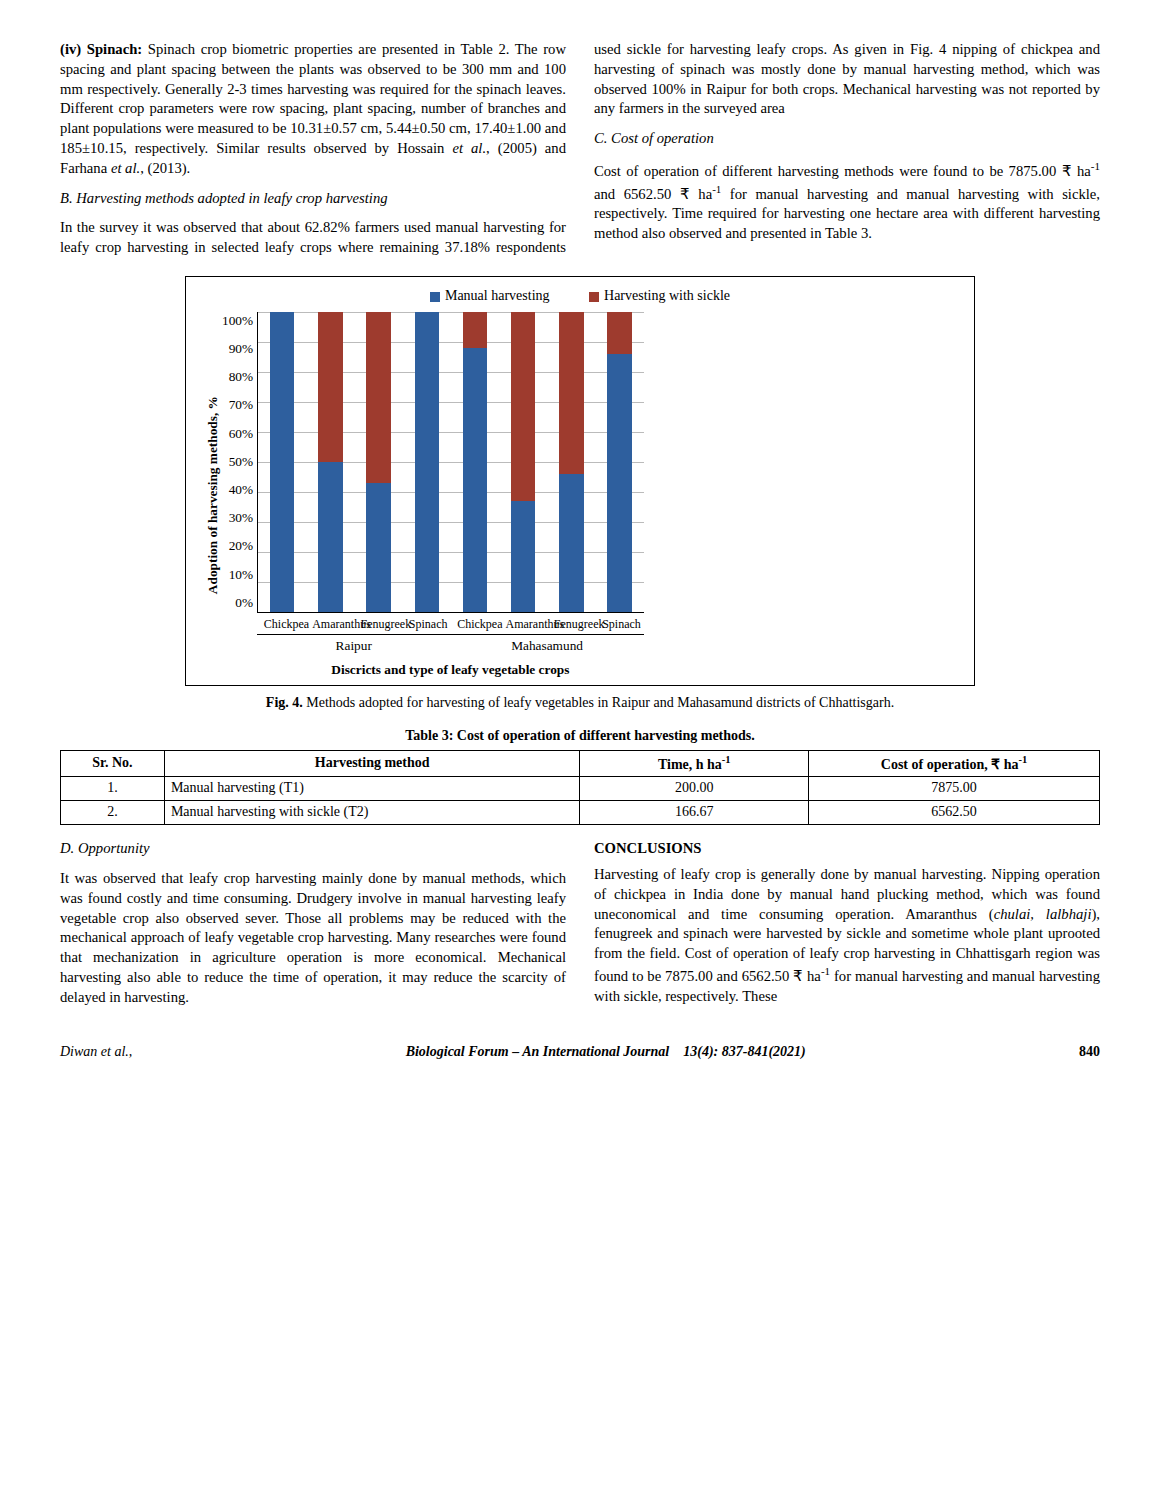(iv) Spinach: Spinach crop biometric properties are presented in Table 2. The row spacing and plant spacing between the plants was observed to be 300 mm and 100 mm respectively. Generally 2-3 times harvesting was required for the spinach leaves. Different crop parameters were row spacing, plant spacing, number of branches and plant populations were measured to be 10.31±0.57 cm, 5.44±0.50 cm, 17.40±1.00 and 185±10.15, respectively. Similar results observed by Hossain et al., (2005) and Farhana et al., (2013).
B. Harvesting methods adopted in leafy crop harvesting
In the survey it was observed that about 62.82% farmers used manual harvesting for leafy crop harvesting in selected leafy crops where remaining 37.18% respondents used sickle for harvesting leafy crops. As given in Fig. 4 nipping of chickpea and harvesting of spinach was mostly done by manual harvesting method, which was observed 100% in Raipur for both crops. Mechanical harvesting was not reported by any farmers in the surveyed area
C. Cost of operation
Cost of operation of different harvesting methods were found to be 7875.00 ₹ ha-1 and 6562.50 ₹ ha-1 for manual harvesting and manual harvesting with sickle, respectively. Time required for harvesting one hectare area with different harvesting method also observed and presented in Table 3.
Manual harvesting Harvesting with sickle
Adoption of harvesing methods, %
100%
90%
80%
70%
60%
50%
40%
30%
20%
10%
0%
Chickpea
Amaranthus
Fenugreek
Spinach
Chickpea
Amaranthus
Fenugreek
Spinach
Raipur
Mahasamund
Discricts and type of leafy vegetable crops
Fig. 4. Methods adopted for harvesting of leafy vegetables in Raipur and Mahasamund districts of Chhattisgarh.
Table 3: Cost of operation of different harvesting methods.
| Sr. No. | Harvesting method | Time, h ha -1 | Cost of operation, ₹ ha -1 |
| --- | --- | --- | --- |
| 1. | Manual harvesting (T1) | 200.00 | 7875.00 |
| 2. | Manual harvesting with sickle (T2) | 166.67 | 6562.50 |
D. Opportunity
It was observed that leafy crop harvesting mainly done by manual methods, which was found costly and time consuming. Drudgery involve in manual harvesting leafy vegetable crop also observed sever. Those all problems may be reduced with the mechanical approach of leafy vegetable crop harvesting. Many researches were found that mechanization in agriculture operation is more economical. Mechanical harvesting also able to reduce the time of operation, it may reduce the scarcity of delayed in harvesting.
CONCLUSIONS
Harvesting of leafy crop is generally done by manual harvesting. Nipping operation of chickpea in India done by manual hand plucking method, which was found uneconomical and time consuming operation. Amaranthus (chulai, lalbhaji), fenugreek and spinach were harvested by sickle and sometime whole plant uprooted from the field. Cost of operation of leafy crop harvesting in Chhattisgarh region was found to be 7875.00 and 6562.50 ₹ ha-1 for manual harvesting and manual harvesting with sickle, respectively. These
Diwan et al.,
Biological Forum – An International Journal 13(4): 837-841(2021)
840